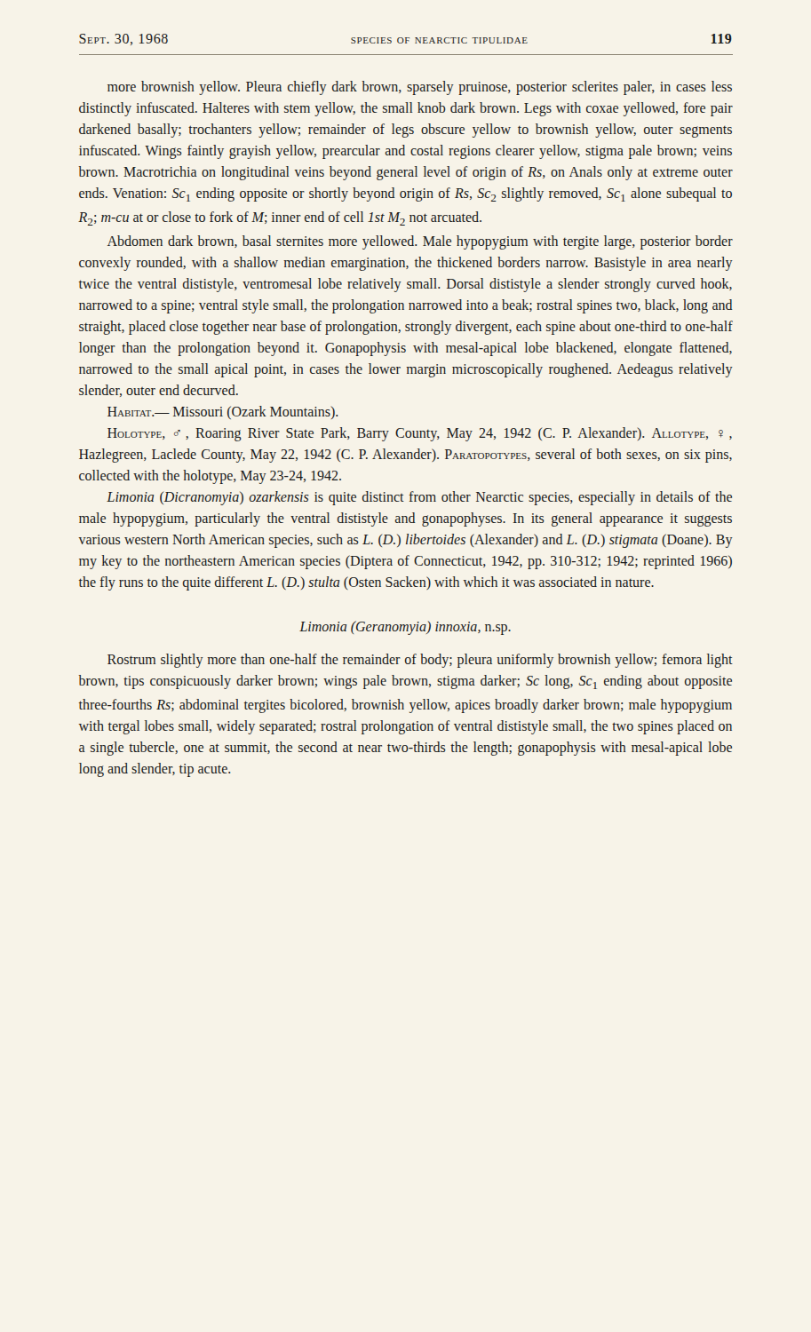Sept. 30, 1968 species of nearctic tipulidae 119
more brownish yellow. Pleura chiefly dark brown, sparsely pruinose, posterior sclerites paler, in cases less distinctly infuscated. Halteres with stem yellow, the small knob dark brown. Legs with coxae yellowed, fore pair darkened basally; trochanters yellow; remainder of legs obscure yellow to brownish yellow, outer segments infuscated. Wings faintly grayish yellow, prearcular and costal regions clearer yellow, stigma pale brown; veins brown. Macrotrichia on longitudinal veins beyond general level of origin of Rs, on Anals only at extreme outer ends. Venation: Sc1 ending opposite or shortly beyond origin of Rs, Sc2 slightly removed, Sc1 alone subequal to R2; m-cu at or close to fork of M; inner end of cell 1st M2 not arcuated.
Abdomen dark brown, basal sternites more yellowed. Male hypopygium with tergite large, posterior border convexly rounded, with a shallow median emargination, the thickened borders narrow. Basistyle in area nearly twice the ventral dististyle, ventromesal lobe relatively small. Dorsal dististyle a slender strongly curved hook, narrowed to a spine; ventral style small, the prolongation narrowed into a beak; rostral spines two, black, long and straight, placed close together near base of prolongation, strongly divergent, each spine about one-third to one-half longer than the prolongation beyond it. Gonapophysis with mesal-apical lobe blackened, elongate flattened, narrowed to the small apical point, in cases the lower margin microscopically roughened. Aedeagus relatively slender, outer end decurved.
Habitat.— Missouri (Ozark Mountains).
Holotype, ♂, Roaring River State Park, Barry County, May 24, 1942 (C. P. Alexander). Allotype, ♀, Hazlegreen, Laclede County, May 22, 1942 (C. P. Alexander). Paratopotypes, several of both sexes, on six pins, collected with the holotype, May 23-24, 1942.
Limonia (Dicranomyia) ozarkensis is quite distinct from other Nearctic species, especially in details of the male hypopygium, particularly the ventral dististyle and gonapophyses. In its general appearance it suggests various western North American species, such as L. (D.) libertoides (Alexander) and L. (D.) stigmata (Doane). By my key to the northeastern American species (Diptera of Connecticut, 1942, pp. 310-312; 1942; reprinted 1966) the fly runs to the quite different L. (D.) stulta (Osten Sacken) with which it was associated in nature.
Limonia (Geranomyia) innoxia, n.sp.
Rostrum slightly more than one-half the remainder of body; pleura uniformly brownish yellow; femora light brown, tips conspicuously darker brown; wings pale brown, stigma darker; Sc long, Sc1 ending about opposite three-fourths Rs; abdominal tergites bicolored, brownish yellow, apices broadly darker brown; male hypopygium with tergal lobes small, widely separated; rostral prolongation of ventral dististyle small, the two spines placed on a single tubercle, one at summit, the second at near two-thirds the length; gonapophysis with mesal-apical lobe long and slender, tip acute.